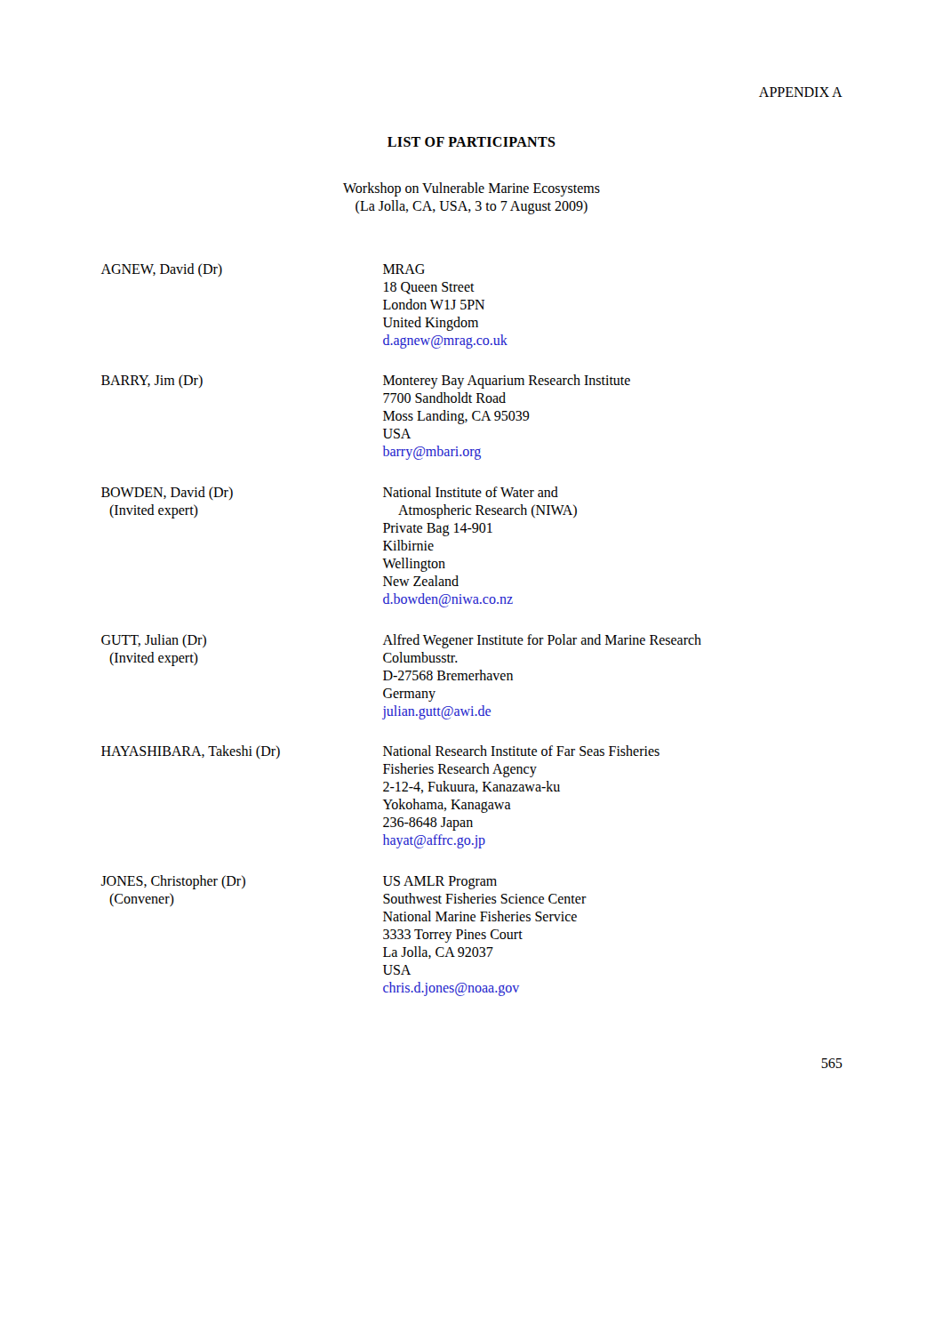APPENDIX A
LIST OF PARTICIPANTS
Workshop on Vulnerable Marine Ecosystems
(La Jolla, CA, USA, 3 to 7 August 2009)
| AGNEW, David (Dr) | MRAG 18 Queen Street London W1J 5PN United Kingdom d.agnew@mrag.co.uk |
| BARRY, Jim (Dr) | Monterey Bay Aquarium Research Institute 7700 Sandholdt Road Moss Landing, CA 95039 USA barry@mbari.org |
| BOWDEN, David (Dr) (Invited expert) | National Institute of Water and Atmospheric Research (NIWA) Private Bag 14-901 Kilbirnie Wellington New Zealand d.bowden@niwa.co.nz |
| GUTT, Julian (Dr) (Invited expert) | Alfred Wegener Institute for Polar and Marine Research Columbusstr. D-27568 Bremerhaven Germany julian.gutt@awi.de |
| HAYASHIBARA, Takeshi (Dr) | National Research Institute of Far Seas Fisheries Fisheries Research Agency 2-12-4, Fukuura, Kanazawa-ku Yokohama, Kanagawa 236-8648 Japan hayat@affrc.go.jp |
| JONES, Christopher (Dr) (Convener) | US AMLR Program Southwest Fisheries Science Center National Marine Fisheries Service 3333 Torrey Pines Court La Jolla, CA 92037 USA chris.d.jones@noaa.gov |
565